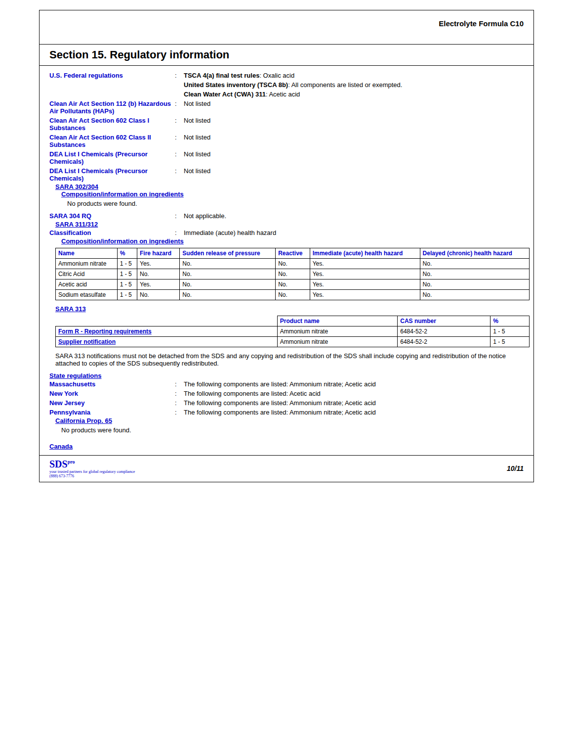Electrolyte Formula C10
Section 15. Regulatory information
| U.S. Federal regulations | : | TSCA 4(a) final test rules : Oxalic acid |
| | | United States inventory (TSCA 8b) : All components are listed or exempted. |
| | | Clean Water Act (CWA) 311 : Acetic acid |
| Clean Air Act Section 112 (b) Hazardous Air Pollutants (HAPs) | : | Not listed |
| Clean Air Act Section 602 Class I Substances | : | Not listed |
| Clean Air Act Section 602 Class II Substances | : | Not listed |
| DEA List I Chemicals (Precursor Chemicals) | : | Not listed |
| DEA List I Chemicals (Precursor Chemicals) | : | Not listed |
SARA 302/304
Composition/information on ingredients
No products were found.
| SARA 304 RQ | : | Not applicable. |
SARA 311/312
| Classification | : | Immediate (acute) health hazard |
Composition/information on ingredients
| Name | % | Fire hazard | Sudden release of pressure | Reactive | Immediate (acute) health hazard | Delayed (chronic) health hazard |
| --- | --- | --- | --- | --- | --- | --- |
| Ammonium nitrate | 1 - 5 | Yes. | No. | No. | Yes. | No. |
| Citric Acid | 1 - 5 | No. | No. | No. | Yes. | No. |
| Acetic acid | 1 - 5 | Yes. | No. | No. | Yes. | No. |
| Sodium etasulfate | 1 - 5 | No. | No. | No. | Yes. | No. |
SARA 313
| | Product name | CAS number | % |
| --- | --- | --- | --- |
| Form R - Reporting requirements | Ammonium nitrate | 6484-52-2 | 1 - 5 |
| Supplier notification | Ammonium nitrate | 6484-52-2 | 1 - 5 |
SARA 313 notifications must not be detached from the SDS and any copying and redistribution of the SDS shall include copying and redistribution of the notice attached to copies of the SDS subsequently redistributed.
State regulations
| Massachusetts | : | The following components are listed: Ammonium nitrate; Acetic acid |
| New York | : | The following components are listed: Acetic acid |
| New Jersey | : | The following components are listed: Ammonium nitrate; Acetic acid |
| Pennsylvania | : | The following components are listed: Ammonium nitrate; Acetic acid |
California Prop. 65
No products were found.
Canada
SDSpro your trusted partners for global regulatory compliance
(888) 673-7776
10/11